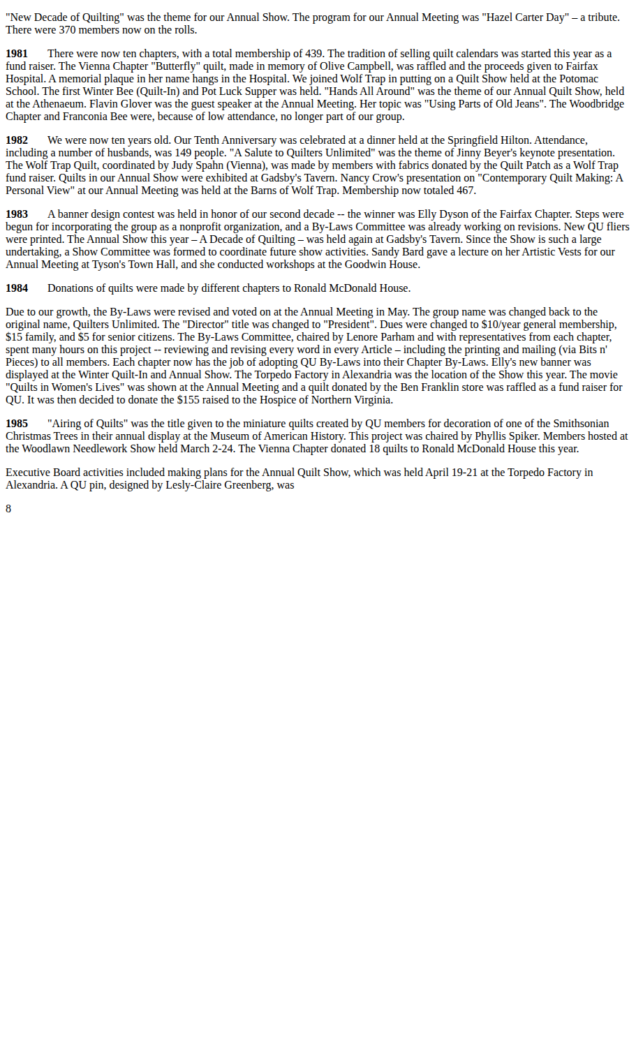"New Decade of Quilting" was the theme for our Annual Show. The program for our Annual Meeting was "Hazel Carter Day" – a tribute. There were 370 members now on the rolls.
1981 There were now ten chapters, with a total membership of 439. The tradition of selling quilt calendars was started this year as a fund raiser. The Vienna Chapter "Butterfly" quilt, made in memory of Olive Campbell, was raffled and the proceeds given to Fairfax Hospital. A memorial plaque in her name hangs in the Hospital. We joined Wolf Trap in putting on a Quilt Show held at the Potomac School. The first Winter Bee (Quilt-In) and Pot Luck Supper was held. "Hands All Around" was the theme of our Annual Quilt Show, held at the Athenaeum. Flavin Glover was the guest speaker at the Annual Meeting. Her topic was "Using Parts of Old Jeans". The Woodbridge Chapter and Franconia Bee were, because of low attendance, no longer part of our group.
1982 We were now ten years old. Our Tenth Anniversary was celebrated at a dinner held at the Springfield Hilton. Attendance, including a number of husbands, was 149 people. "A Salute to Quilters Unlimited" was the theme of Jinny Beyer's keynote presentation. The Wolf Trap Quilt, coordinated by Judy Spahn (Vienna), was made by members with fabrics donated by the Quilt Patch as a Wolf Trap fund raiser. Quilts in our Annual Show were exhibited at Gadsby's Tavern. Nancy Crow's presentation on "Contemporary Quilt Making: A Personal View" at our Annual Meeting was held at the Barns of Wolf Trap. Membership now totaled 467.
1983 A banner design contest was held in honor of our second decade -- the winner was Elly Dyson of the Fairfax Chapter. Steps were begun for incorporating the group as a nonprofit organization, and a By-Laws Committee was already working on revisions. New QU fliers were printed. The Annual Show this year – A Decade of Quilting – was held again at Gadsby's Tavern. Since the Show is such a large undertaking, a Show Committee was formed to coordinate future show activities. Sandy Bard gave a lecture on her Artistic Vests for our Annual Meeting at Tyson's Town Hall, and she conducted workshops at the Goodwin House.
1984 Donations of quilts were made by different chapters to Ronald McDonald House.
Due to our growth, the By-Laws were revised and voted on at the Annual Meeting in May. The group name was changed back to the original name, Quilters Unlimited. The "Director" title was changed to "President". Dues were changed to $10/year general membership, $15 family, and $5 for senior citizens. The By-Laws Committee, chaired by Lenore Parham and with representatives from each chapter, spent many hours on this project -- reviewing and revising every word in every Article – including the printing and mailing (via Bits n' Pieces) to all members. Each chapter now has the job of adopting QU By-Laws into their Chapter By-Laws. Elly's new banner was displayed at the Winter Quilt-In and Annual Show. The Torpedo Factory in Alexandria was the location of the Show this year. The movie "Quilts in Women's Lives" was shown at the Annual Meeting and a quilt donated by the Ben Franklin store was raffled as a fund raiser for QU. It was then decided to donate the $155 raised to the Hospice of Northern Virginia.
1985 "Airing of Quilts" was the title given to the miniature quilts created by QU members for decoration of one of the Smithsonian Christmas Trees in their annual display at the Museum of American History. This project was chaired by Phyllis Spiker. Members hosted at the Woodlawn Needlework Show held March 2-24. The Vienna Chapter donated 18 quilts to Ronald McDonald House this year.
Executive Board activities included making plans for the Annual Quilt Show, which was held April 19-21 at the Torpedo Factory in Alexandria. A QU pin, designed by Lesly-Claire Greenberg, was
8